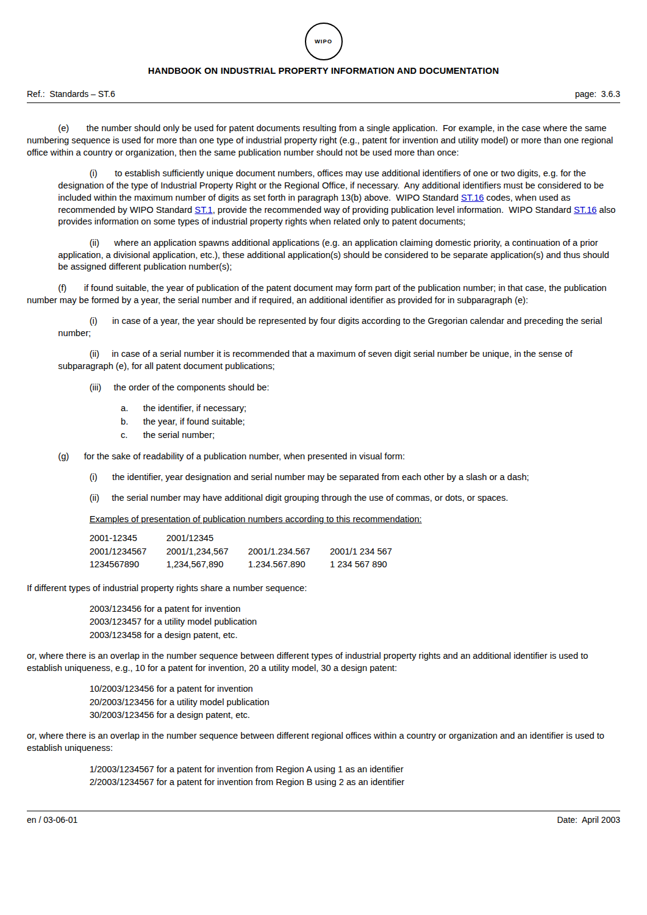WIPO
HANDBOOK ON INDUSTRIAL PROPERTY INFORMATION AND DOCUMENTATION
Ref.: Standards – ST.6 page: 3.6.3
(e) the number should only be used for patent documents resulting from a single application. For example, in the case where the same numbering sequence is used for more than one type of industrial property right (e.g., patent for invention and utility model) or more than one regional office within a country or organization, then the same publication number should not be used more than once:
(i) to establish sufficiently unique document numbers, offices may use additional identifiers of one or two digits, e.g. for the designation of the type of Industrial Property Right or the Regional Office, if necessary. Any additional identifiers must be considered to be included within the maximum number of digits as set forth in paragraph 13(b) above. WIPO Standard ST.16 codes, when used as recommended by WIPO Standard ST.1, provide the recommended way of providing publication level information. WIPO Standard ST.16 also provides information on some types of industrial property rights when related only to patent documents;
(ii) where an application spawns additional applications (e.g. an application claiming domestic priority, a continuation of a prior application, a divisional application, etc.), these additional application(s) should be considered to be separate application(s) and thus should be assigned different publication number(s);
(f) if found suitable, the year of publication of the patent document may form part of the publication number; in that case, the publication number may be formed by a year, the serial number and if required, an additional identifier as provided for in subparagraph (e):
(i) in case of a year, the year should be represented by four digits according to the Gregorian calendar and preceding the serial number;
(ii) in case of a serial number it is recommended that a maximum of seven digit serial number be unique, in the sense of subparagraph (e), for all patent document publications;
(iii) the order of the components should be:
a. the identifier, if necessary;
b. the year, if found suitable;
c. the serial number;
(g) for the sake of readability of a publication number, when presented in visual form:
(i) the identifier, year designation and serial number may be separated from each other by a slash or a dash;
(ii) the serial number may have additional digit grouping through the use of commas, or dots, or spaces.
Examples of presentation of publication numbers according to this recommendation:
| 2001-12345 | 2001/12345 | | |
| 2001/1234567 | 2001/1,234,567 | 2001/1.234.567 | 2001/1 234 567 |
| 1234567890 | 1,234,567,890 | 1.234.567.890 | 1 234 567 890 |
If different types of industrial property rights share a number sequence:
2003/123456 for a patent for invention
2003/123457 for a utility model publication
2003/123458 for a design patent, etc.
or, where there is an overlap in the number sequence between different types of industrial property rights and an additional identifier is used to establish uniqueness, e.g., 10 for a patent for invention, 20 a utility model, 30 a design patent:
10/2003/123456 for a patent for invention
20/2003/123456 for a utility model publication
30/2003/123456 for a design patent, etc.
or, where there is an overlap in the number sequence between different regional offices within a country or organization and an identifier is used to establish uniqueness:
1/2003/1234567 for a patent for invention from Region A using 1 as an identifier
2/2003/1234567 for a patent for invention from Region B using 2 as an identifier
en / 03-06-01 Date: April 2003